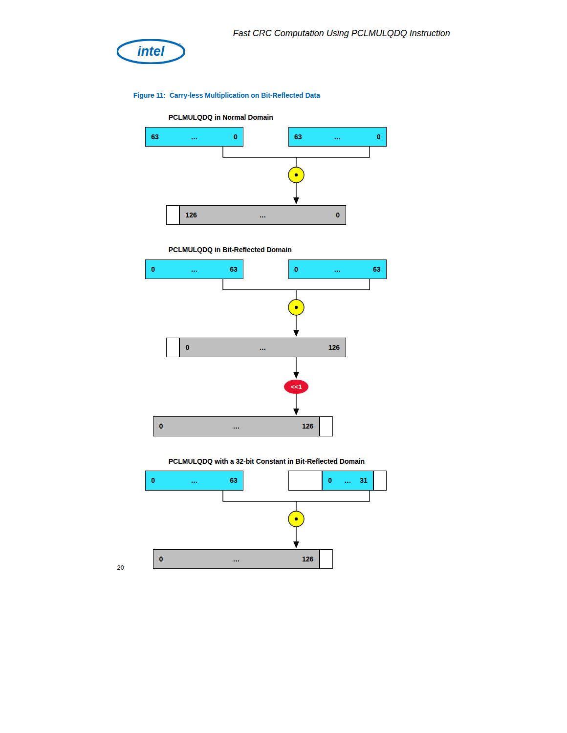Fast CRC Computation Using PCLMULQDQ Instruction
intel ®
Figure 11: Carry-less Multiplication on Bit-Reflected Data
PCLMULQDQ in Normal Domain
63 … 0
63 … 0
126 … 0
PCLMULQDQ in Bit-Reflected Domain
0 … 63
0 … 63
0 … 126
<<1
0 … 126
PCLMULQDQ with a 32-bit Constant in Bit-Reflected Domain
0 … 63
0 … 31
0 … 126
20